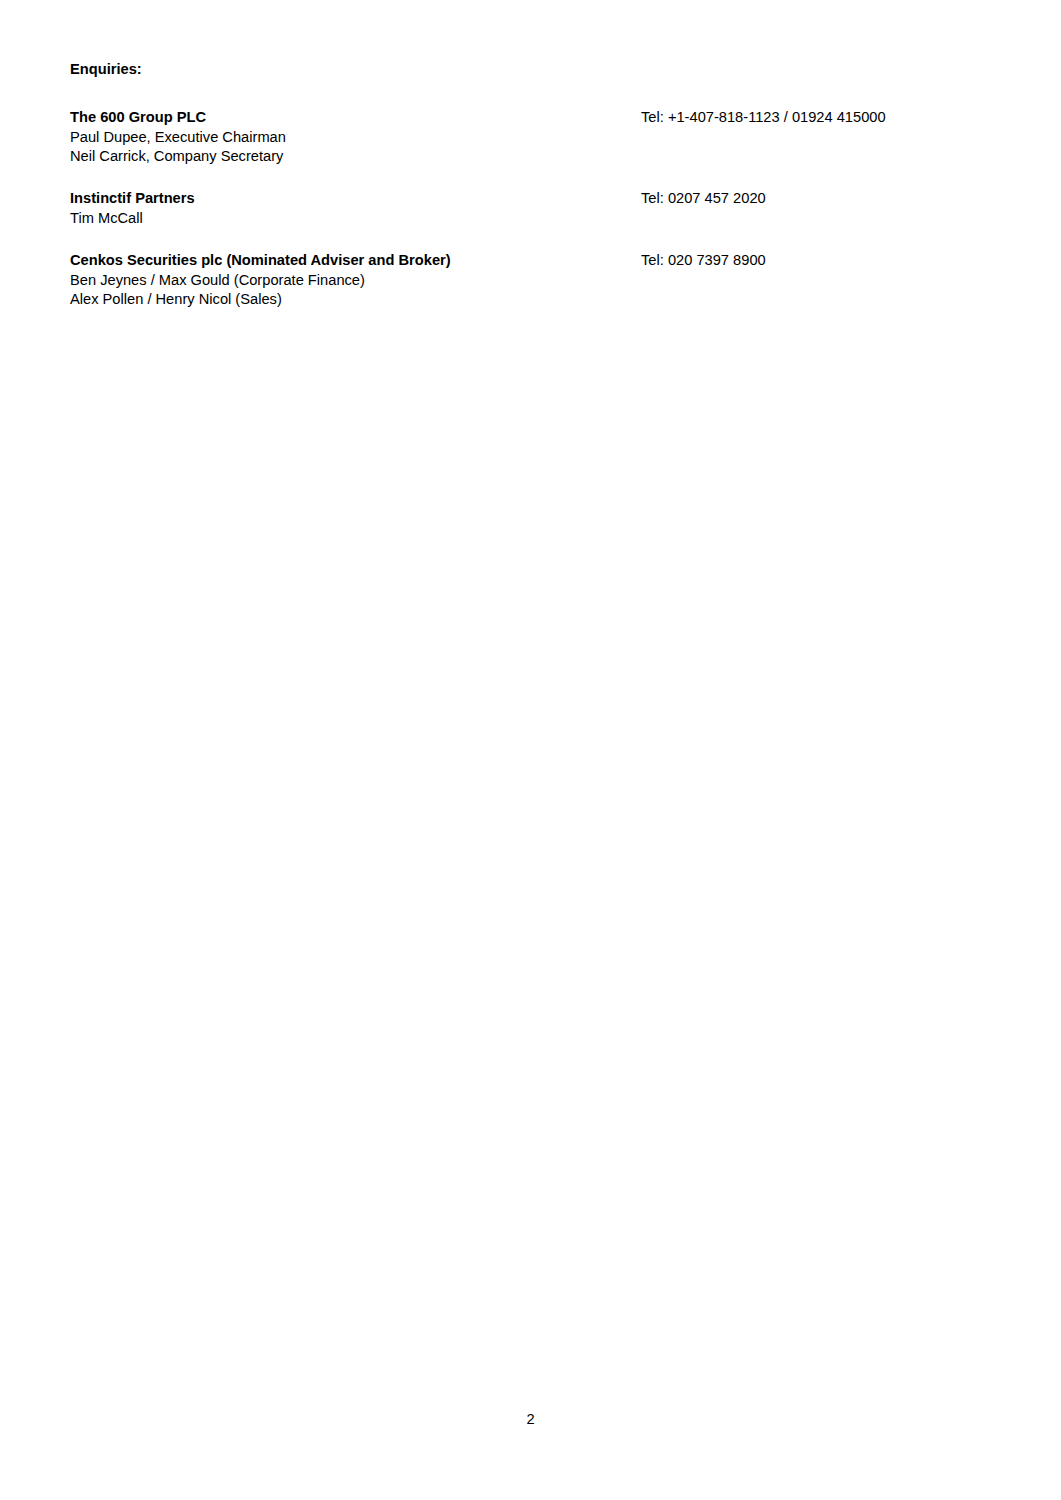Enquiries:
| The 600 Group PLC Paul Dupee, Executive Chairman Neil Carrick, Company Secretary | Tel: +1-407-818-1123 / 01924 415000 |
| Instinctif Partners Tim McCall | Tel: 0207 457 2020 |
| Cenkos Securities plc (Nominated Adviser and Broker) Ben Jeynes / Max Gould (Corporate Finance) Alex Pollen / Henry Nicol (Sales) | Tel: 020 7397 8900 |
2